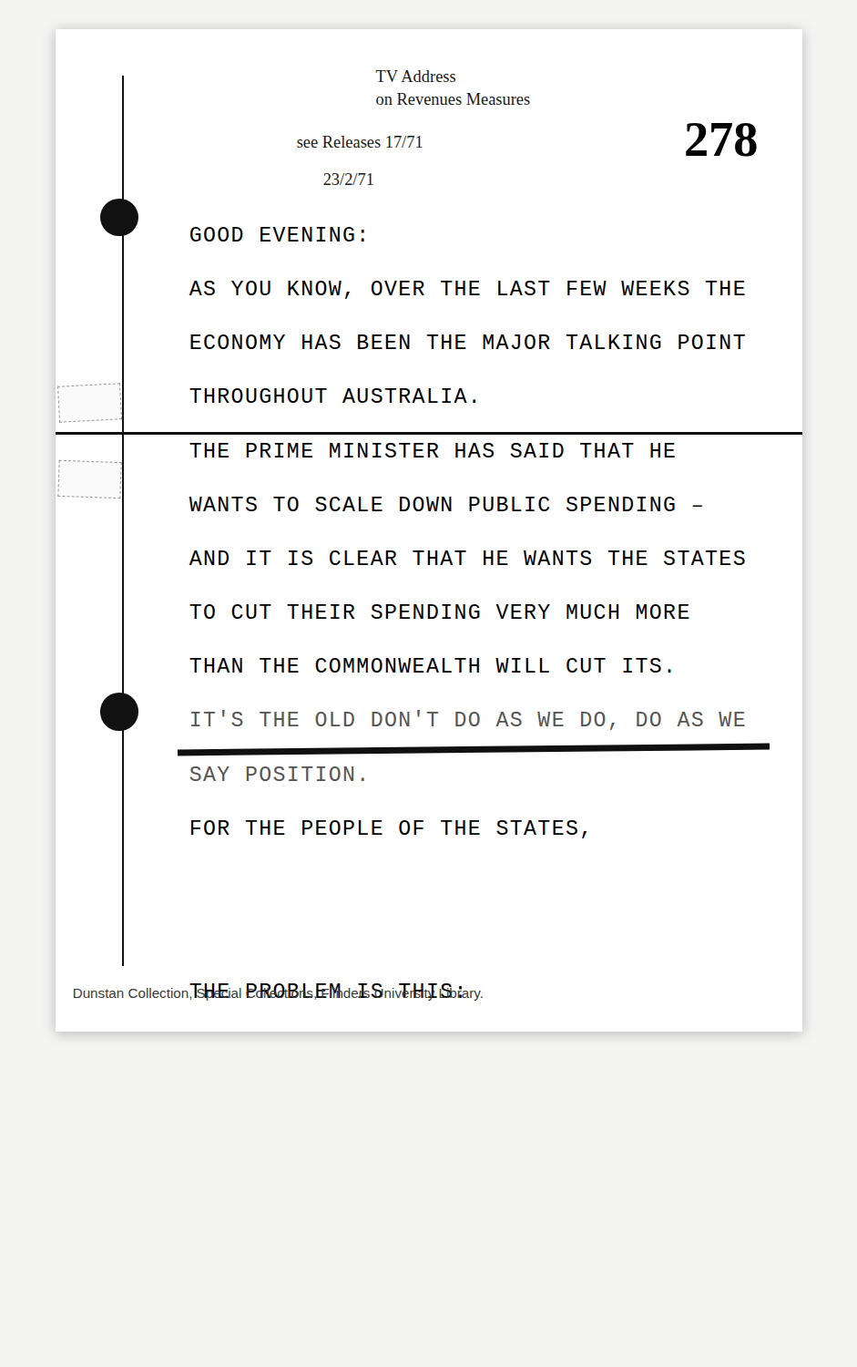TV Address
on Revenues Measures
see Releases 17/71
23/2/71
278
Good evening:
As you know, over the last few weeks the economy has been the major talking point throughout Australia.
The Prime Minister has said that he wants to scale down public spending – and it is clear that he wants the states to cut their spending very much more than the Commonwealth will cut its.
It's the old don't do as we do, do as we say position.
For the people of the states,
The problem is this:
Dunstan Collection, Special Collections, Flinders University Library.